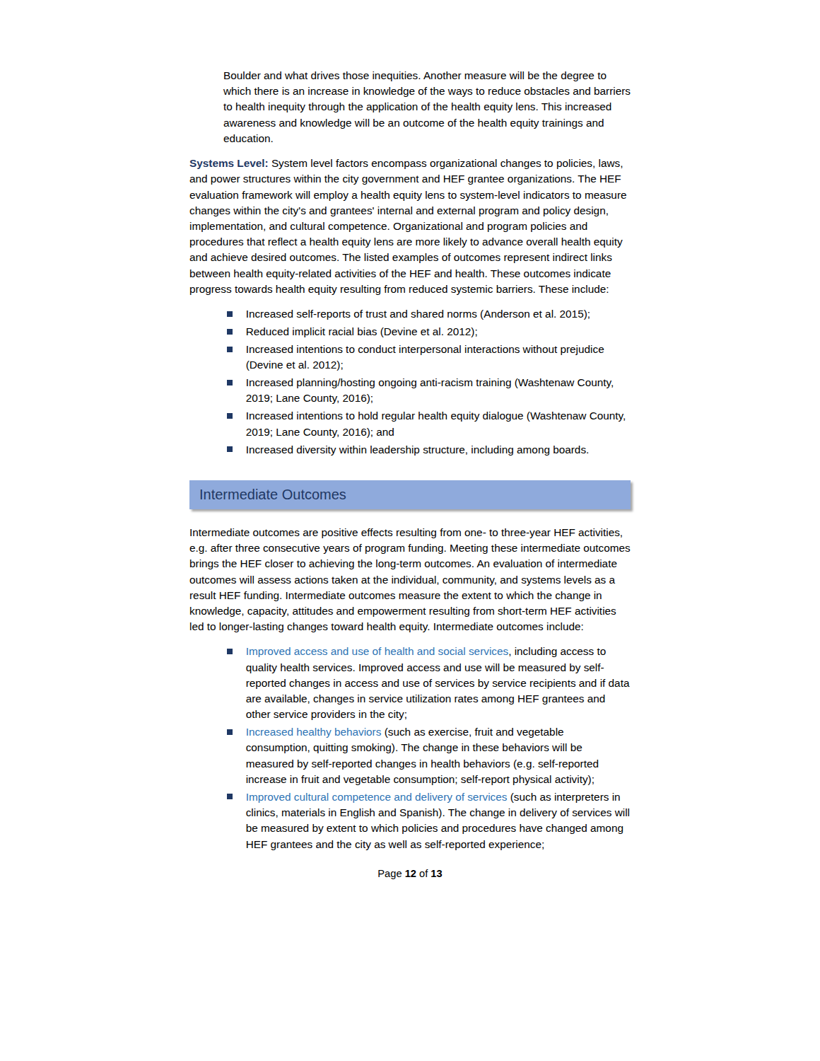Boulder and what drives those inequities. Another measure will be the degree to which there is an increase in knowledge of the ways to reduce obstacles and barriers to health inequity through the application of the health equity lens. This increased awareness and knowledge will be an outcome of the health equity trainings and education.
Systems Level: System level factors encompass organizational changes to policies, laws, and power structures within the city government and HEF grantee organizations. The HEF evaluation framework will employ a health equity lens to system-level indicators to measure changes within the city's and grantees' internal and external program and policy design, implementation, and cultural competence. Organizational and program policies and procedures that reflect a health equity lens are more likely to advance overall health equity and achieve desired outcomes. The listed examples of outcomes represent indirect links between health equity-related activities of the HEF and health. These outcomes indicate progress towards health equity resulting from reduced systemic barriers. These include:
Increased self-reports of trust and shared norms (Anderson et al. 2015);
Reduced implicit racial bias (Devine et al. 2012);
Increased intentions to conduct interpersonal interactions without prejudice (Devine et al. 2012);
Increased planning/hosting ongoing anti-racism training (Washtenaw County, 2019; Lane County, 2016);
Increased intentions to hold regular health equity dialogue (Washtenaw County, 2019; Lane County, 2016); and
Increased diversity within leadership structure, including among boards.
Intermediate Outcomes
Intermediate outcomes are positive effects resulting from one- to three-year HEF activities, e.g. after three consecutive years of program funding. Meeting these intermediate outcomes brings the HEF closer to achieving the long-term outcomes. An evaluation of intermediate outcomes will assess actions taken at the individual, community, and systems levels as a result HEF funding. Intermediate outcomes measure the extent to which the change in knowledge, capacity, attitudes and empowerment resulting from short-term HEF activities led to longer-lasting changes toward health equity. Intermediate outcomes include:
Improved access and use of health and social services, including access to quality health services. Improved access and use will be measured by self-reported changes in access and use of services by service recipients and if data are available, changes in service utilization rates among HEF grantees and other service providers in the city;
Increased healthy behaviors (such as exercise, fruit and vegetable consumption, quitting smoking). The change in these behaviors will be measured by self-reported changes in health behaviors (e.g. self-reported increase in fruit and vegetable consumption; self-report physical activity);
Improved cultural competence and delivery of services (such as interpreters in clinics, materials in English and Spanish). The change in delivery of services will be measured by extent to which policies and procedures have changed among HEF grantees and the city as well as self-reported experience;
Page 12 of 13